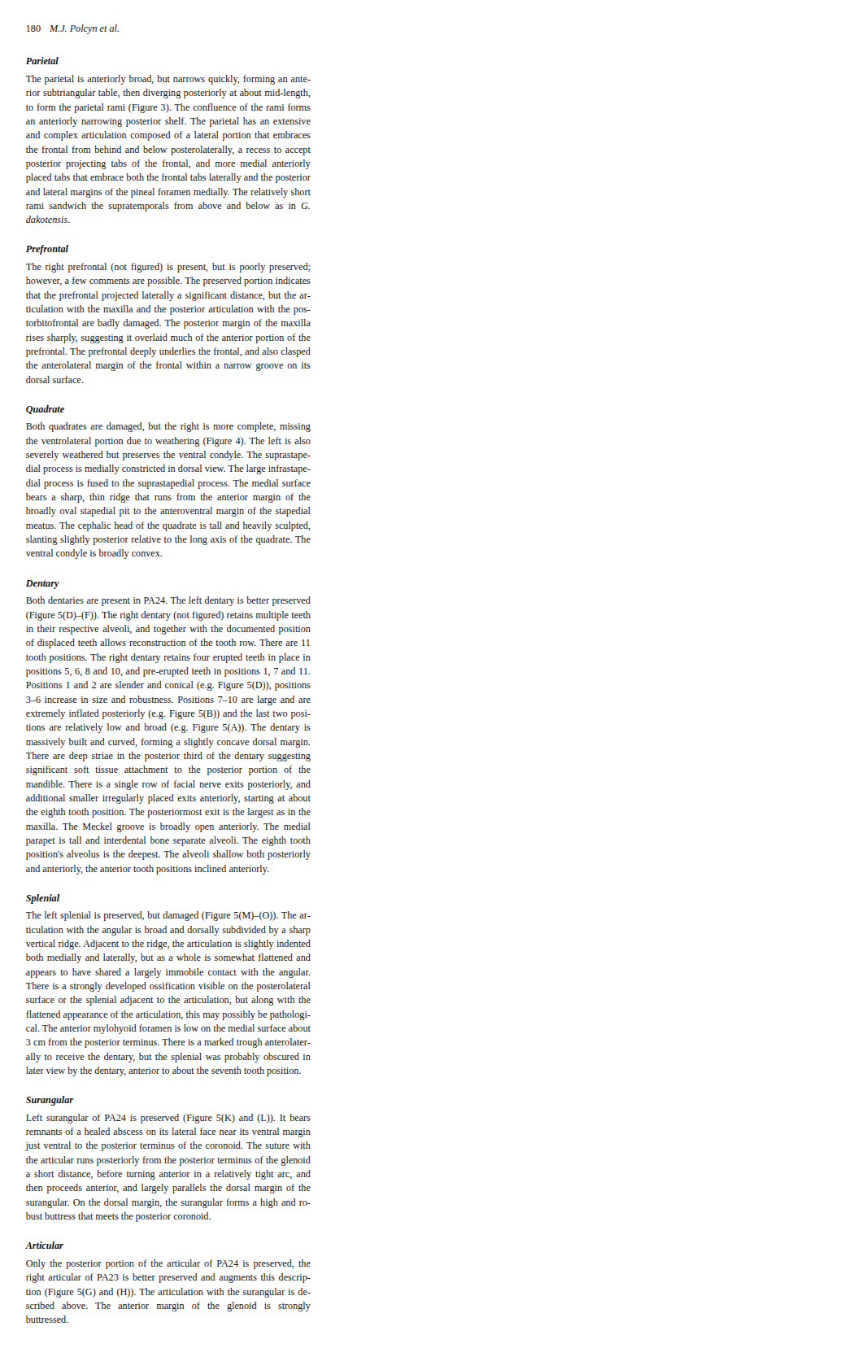180 M.J. Polcyn et al.
Parietal
The parietal is anteriorly broad, but narrows quickly, forming an anterior subtriangular table, then diverging posteriorly at about mid-length, to form the parietal rami (Figure 3). The confluence of the rami forms an anteriorly narrowing posterior shelf. The parietal has an extensive and complex articulation composed of a lateral portion that embraces the frontal from behind and below posterolaterally, a recess to accept posterior projecting tabs of the frontal, and more medial anteriorly placed tabs that embrace both the frontal tabs laterally and the posterior and lateral margins of the pineal foramen medially. The relatively short rami sandwich the supratemporals from above and below as in G. dakotensis.
Prefrontal
The right prefrontal (not figured) is present, but is poorly preserved; however, a few comments are possible. The preserved portion indicates that the prefrontal projected laterally a significant distance, but the articulation with the maxilla and the posterior articulation with the postorbitofrontal are badly damaged. The posterior margin of the maxilla rises sharply, suggesting it overlaid much of the anterior portion of the prefrontal. The prefrontal deeply underlies the frontal, and also clasped the anterolateral margin of the frontal within a narrow groove on its dorsal surface.
Quadrate
Both quadrates are damaged, but the right is more complete, missing the ventrolateral portion due to weathering (Figure 4). The left is also severely weathered but preserves the ventral condyle. The suprastapedial process is medially constricted in dorsal view. The large infrastapedial process is fused to the suprastapedial process. The medial surface bears a sharp, thin ridge that runs from the anterior margin of the broadly oval stapedial pit to the anteroventral margin of the stapedial meatus. The cephalic head of the quadrate is tall and heavily sculpted, slanting slightly posterior relative to the long axis of the quadrate. The ventral condyle is broadly convex.
Dentary
Both dentaries are present in PA24. The left dentary is better preserved (Figure 5(D)–(F)). The right dentary (not figured) retains multiple teeth in their respective alveoli, and together with the documented position of displaced teeth allows reconstruction of the tooth row. There are 11 tooth positions. The right dentary retains four erupted teeth in place in positions 5, 6, 8 and 10, and pre-erupted teeth in positions 1, 7 and 11. Positions 1 and 2 are slender and conical (e.g. Figure 5(D)), positions 3–6 increase in size and robustness. Positions 7–10 are large and are extremely inflated posteriorly (e.g. Figure 5(B)) and the last two positions are relatively low and broad (e.g. Figure 5(A)). The dentary is massively built and curved, forming a slightly concave dorsal margin. There are deep striae in the posterior third of the dentary suggesting significant soft tissue attachment to the posterior portion of the mandible. There is a single row of facial nerve exits posteriorly, and additional smaller irregularly placed exits anteriorly, starting at about the eighth tooth position. The posteriormost exit is the largest as in the maxilla. The Meckel groove is broadly open anteriorly. The medial parapet is tall and interdental bone separate alveoli. The eighth tooth position's alveolus is the deepest. The alveoli shallow both posteriorly and anteriorly, the anterior tooth positions inclined anteriorly.
Splenial
The left splenial is preserved, but damaged (Figure 5(M)–(O)). The articulation with the angular is broad and dorsally subdivided by a sharp vertical ridge. Adjacent to the ridge, the articulation is slightly indented both medially and laterally, but as a whole is somewhat flattened and appears to have shared a largely immobile contact with the angular. There is a strongly developed ossification visible on the posterolateral surface or the splenial adjacent to the articulation, but along with the flattened appearance of the articulation, this may possibly be pathological. The anterior mylohyoid foramen is low on the medial surface about 3 cm from the posterior terminus. There is a marked trough anterolaterally to receive the dentary, but the splenial was probably obscured in later view by the dentary, anterior to about the seventh tooth position.
Surangular
Left surangular of PA24 is preserved (Figure 5(K) and (L)). It bears remnants of a healed abscess on its lateral face near its ventral margin just ventral to the posterior terminus of the coronoid. The suture with the articular runs posteriorly from the posterior terminus of the glenoid a short distance, before turning anterior in a relatively tight arc, and then proceeds anterior, and largely parallels the dorsal margin of the surangular. On the dorsal margin, the surangular forms a high and robust buttress that meets the posterior coronoid.
Articular
Only the posterior portion of the articular of PA24 is preserved, the right articular of PA23 is better preserved and augments this description (Figure 5(G) and (H)). The articulation with the surangular is described above. The anterior margin of the glenoid is strongly buttressed.